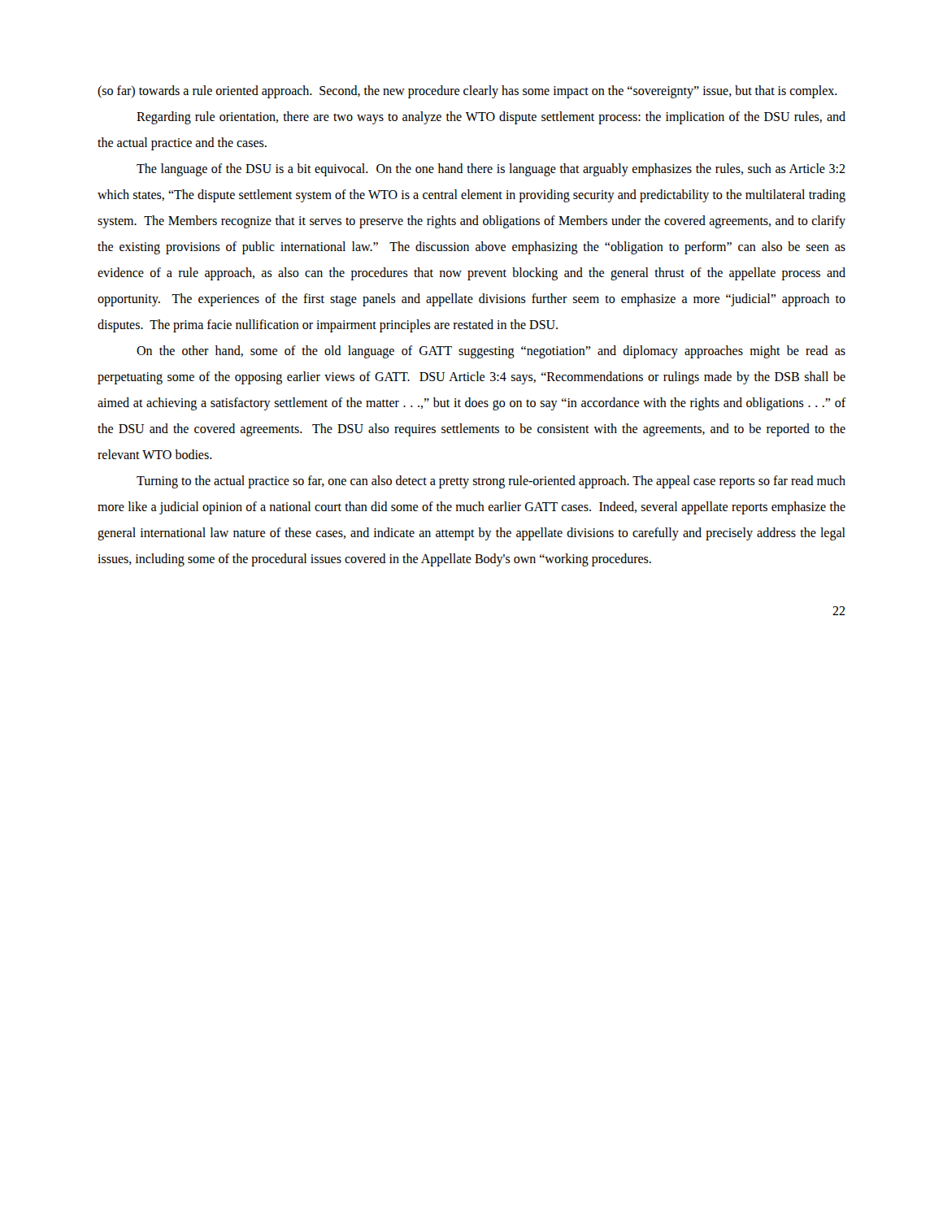(so far) towards a rule oriented approach. Second, the new procedure clearly has some impact on the “sovereignty” issue, but that is complex.
Regarding rule orientation, there are two ways to analyze the WTO dispute settlement process: the implication of the DSU rules, and the actual practice and the cases.
The language of the DSU is a bit equivocal. On the one hand there is language that arguably emphasizes the rules, such as Article 3:2 which states, “The dispute settlement system of the WTO is a central element in providing security and predictability to the multilateral trading system. The Members recognize that it serves to preserve the rights and obligations of Members under the covered agreements, and to clarify the existing provisions of public international law.” The discussion above emphasizing the “obligation to perform” can also be seen as evidence of a rule approach, as also can the procedures that now prevent blocking and the general thrust of the appellate process and opportunity. The experiences of the first stage panels and appellate divisions further seem to emphasize a more “judicial” approach to disputes. The prima facie nullification or impairment principles are restated in the DSU.
On the other hand, some of the old language of GATT suggesting “negotiation” and diplomacy approaches might be read as perpetuating some of the opposing earlier views of GATT. DSU Article 3:4 says, “Recommendations or rulings made by the DSB shall be aimed at achieving a satisfactory settlement of the matter . . .,” but it does go on to say “in accordance with the rights and obligations . . .” of the DSU and the covered agreements. The DSU also requires settlements to be consistent with the agreements, and to be reported to the relevant WTO bodies.
Turning to the actual practice so far, one can also detect a pretty strong rule-oriented approach. The appeal case reports so far read much more like a judicial opinion of a national court than did some of the much earlier GATT cases. Indeed, several appellate reports emphasize the general international law nature of these cases, and indicate an attempt by the appellate divisions to carefully and precisely address the legal issues, including some of the procedural issues covered in the Appellate Body's own “working procedures.
22